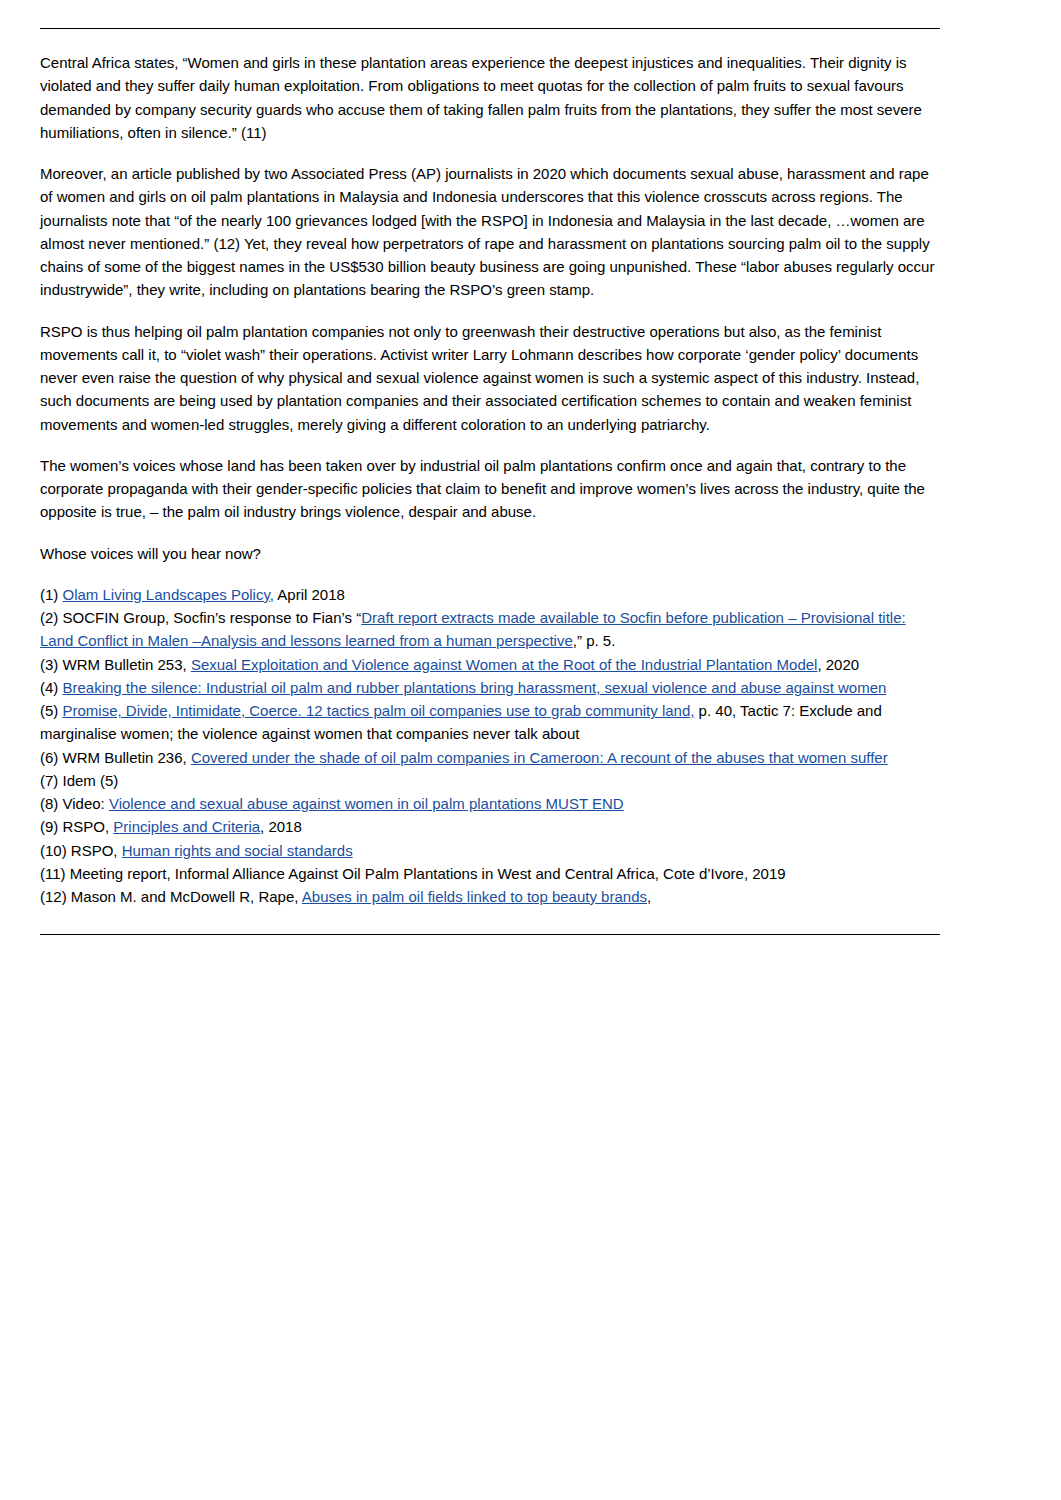Central Africa states, “Women and girls in these plantation areas experience the deepest injustices and inequalities. Their dignity is violated and they suffer daily human exploitation. From obligations to meet quotas for the collection of palm fruits to sexual favours demanded by company security guards who accuse them of taking fallen palm fruits from the plantations, they suffer the most severe humiliations, often in silence.” (11)
Moreover, an article published by two Associated Press (AP) journalists in 2020 which documents sexual abuse, harassment and rape of women and girls on oil palm plantations in Malaysia and Indonesia underscores that this violence crosscuts across regions. The journalists note that “of the nearly 100 grievances lodged [with the RSPO] in Indonesia and Malaysia in the last decade, …women are almost never mentioned.” (12) Yet, they reveal how perpetrators of rape and harassment on plantations sourcing palm oil to the supply chains of some of the biggest names in the US$530 billion beauty business are going unpunished. These “labor abuses regularly occur industrywide”, they write, including on plantations bearing the RSPO’s green stamp.
RSPO is thus helping oil palm plantation companies not only to greenwash their destructive operations but also, as the feminist movements call it, to “violet wash” their operations. Activist writer Larry Lohmann describes how corporate ‘gender policy’ documents never even raise the question of why physical and sexual violence against women is such a systemic aspect of this industry. Instead, such documents are being used by plantation companies and their associated certification schemes to contain and weaken feminist movements and women-led struggles, merely giving a different coloration to an underlying patriarchy.
The women’s voices whose land has been taken over by industrial oil palm plantations confirm once and again that, contrary to the corporate propaganda with their gender-specific policies that claim to benefit and improve women’s lives across the industry, quite the opposite is true, – the palm oil industry brings violence, despair and abuse.
Whose voices will you hear now?
(1) Olam Living Landscapes Policy, April 2018
(2) SOCFIN Group, Socfin’s response to Fian’s “Draft report extracts made available to Socfin before publication – Provisional title: Land Conflict in Malen –Analysis and lessons learned from a human perspective,” p. 5.
(3) WRM Bulletin 253, Sexual Exploitation and Violence against Women at the Root of the Industrial Plantation Model, 2020
(4) Breaking the silence: Industrial oil palm and rubber plantations bring harassment, sexual violence and abuse against women
(5) Promise, Divide, Intimidate, Coerce. 12 tactics palm oil companies use to grab community land, p. 40, Tactic 7: Exclude and marginalise women; the violence against women that companies never talk about
(6) WRM Bulletin 236, Covered under the shade of oil palm companies in Cameroon: A recount of the abuses that women suffer
(7) Idem (5)
(8) Video: Violence and sexual abuse against women in oil palm plantations MUST END
(9) RSPO, Principles and Criteria, 2018
(10) RSPO, Human rights and social standards
(11) Meeting report, Informal Alliance Against Oil Palm Plantations in West and Central Africa, Cote d’Ivore, 2019
(12) Mason M. and McDowell R, Rape, Abuses in palm oil fields linked to top beauty brands,